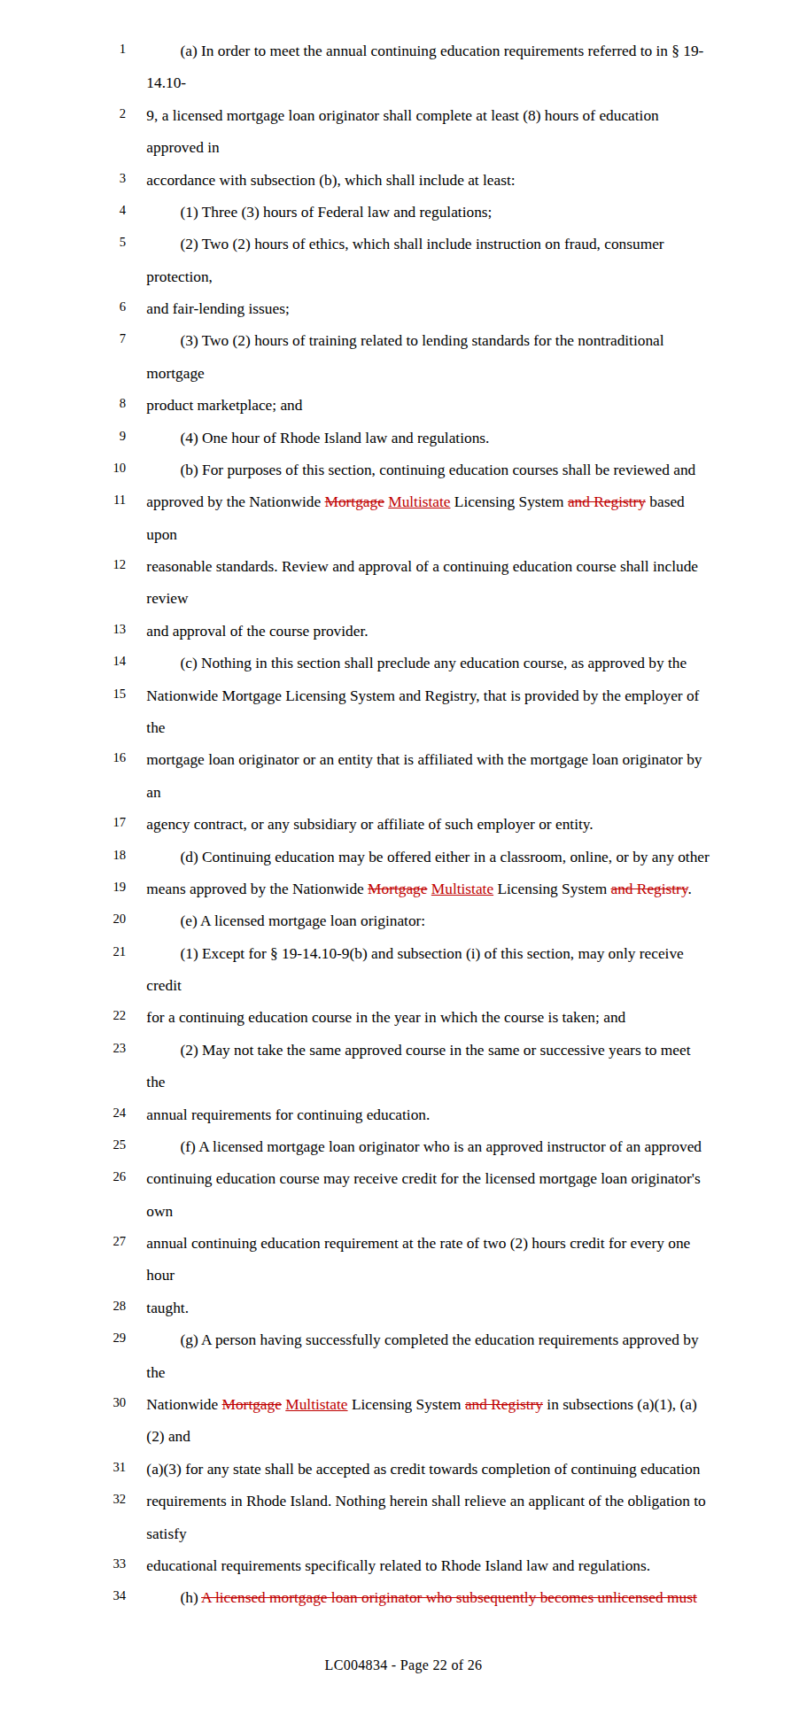(a) In order to meet the annual continuing education requirements referred to in § 19-14.10-
9, a licensed mortgage loan originator shall complete at least (8) hours of education approved in
accordance with subsection (b), which shall include at least:
(1) Three (3) hours of Federal law and regulations;
(2) Two (2) hours of ethics, which shall include instruction on fraud, consumer protection,
and fair-lending issues;
(3) Two (2) hours of training related to lending standards for the nontraditional mortgage
product marketplace; and
(4) One hour of Rhode Island law and regulations.
(b) For purposes of this section, continuing education courses shall be reviewed and
approved by the Nationwide Mortgage Multistate Licensing System and Registry based upon
reasonable standards. Review and approval of a continuing education course shall include review
and approval of the course provider.
(c) Nothing in this section shall preclude any education course, as approved by the
Nationwide Mortgage Licensing System and Registry, that is provided by the employer of the
mortgage loan originator or an entity that is affiliated with the mortgage loan originator by an
agency contract, or any subsidiary or affiliate of such employer or entity.
(d) Continuing education may be offered either in a classroom, online, or by any other
means approved by the Nationwide Mortgage Multistate Licensing System and Registry.
(e) A licensed mortgage loan originator:
(1) Except for § 19-14.10-9(b) and subsection (i) of this section, may only receive credit
for a continuing education course in the year in which the course is taken; and
(2) May not take the same approved course in the same or successive years to meet the
annual requirements for continuing education.
(f) A licensed mortgage loan originator who is an approved instructor of an approved
continuing education course may receive credit for the licensed mortgage loan originator's own
annual continuing education requirement at the rate of two (2) hours credit for every one hour
taught.
(g) A person having successfully completed the education requirements approved by the
Nationwide Mortgage Multistate Licensing System and Registry in subsections (a)(1), (a)(2) and
(a)(3) for any state shall be accepted as credit towards completion of continuing education
requirements in Rhode Island. Nothing herein shall relieve an applicant of the obligation to satisfy
educational requirements specifically related to Rhode Island law and regulations.
(h) A licensed mortgage loan originator who subsequently becomes unlicensed must
LC004834 - Page 22 of 26